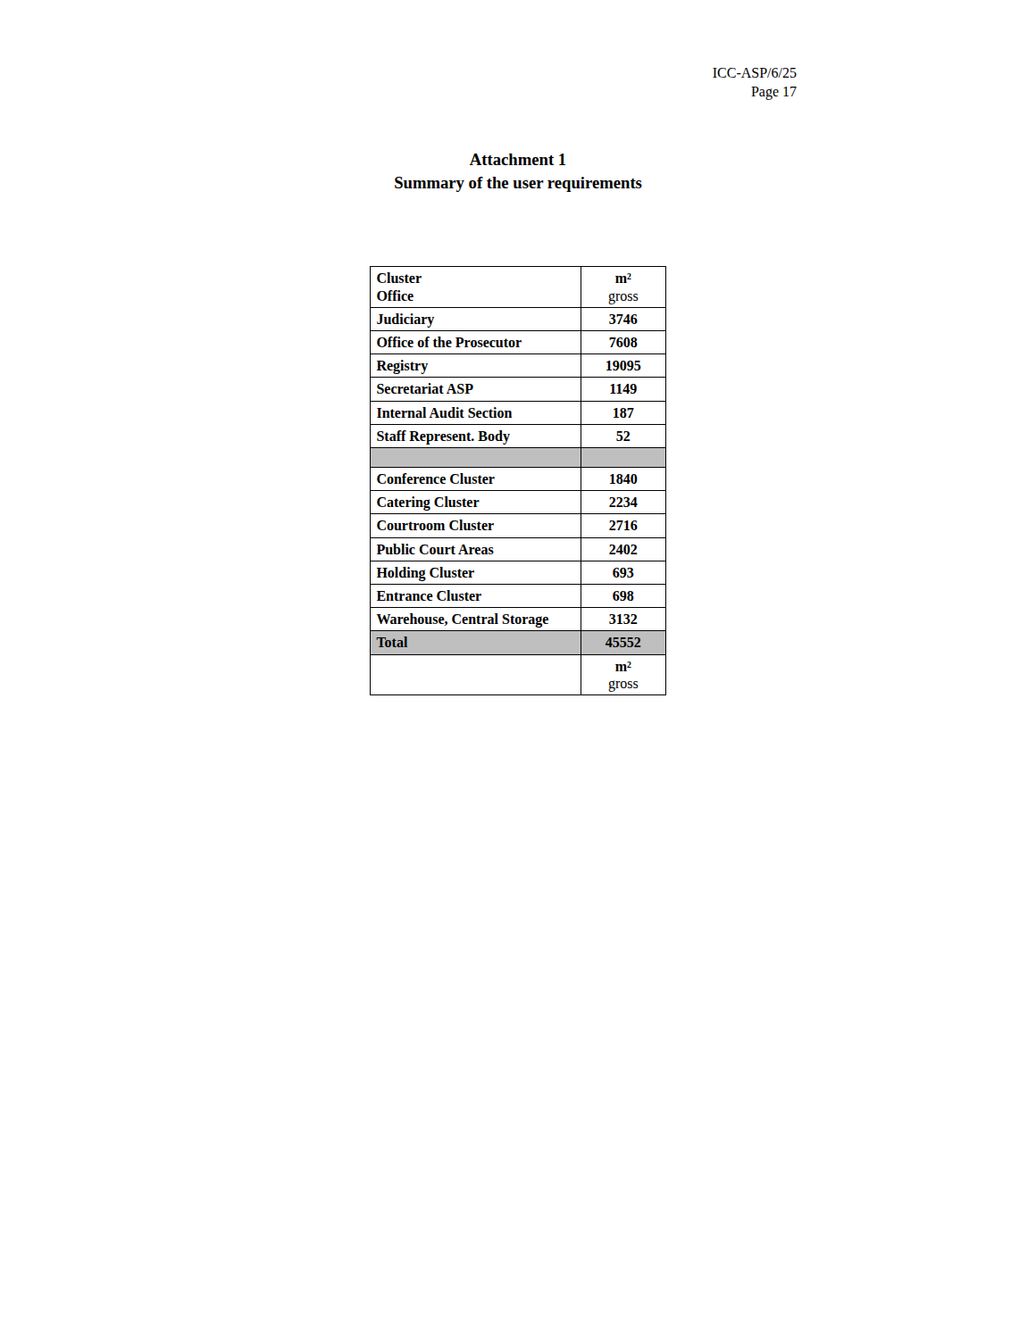ICC-ASP/6/25
Page 17
Attachment 1
Summary of the user requirements
| Cluster Office | m² gross |
| --- | --- |
| Judiciary | 3746 |
| Office of the Prosecutor | 7608 |
| Registry | 19095 |
| Secretariat ASP | 1149 |
| Internal Audit Section | 187 |
| Staff Represent. Body | 52 |
| Conference Cluster | 1840 |
| Catering Cluster | 2234 |
| Courtroom Cluster | 2716 |
| Public Court Areas | 2402 |
| Holding Cluster | 693 |
| Entrance Cluster | 698 |
| Warehouse, Central Storage | 3132 |
| Total | 45552 |
| | m² gross |